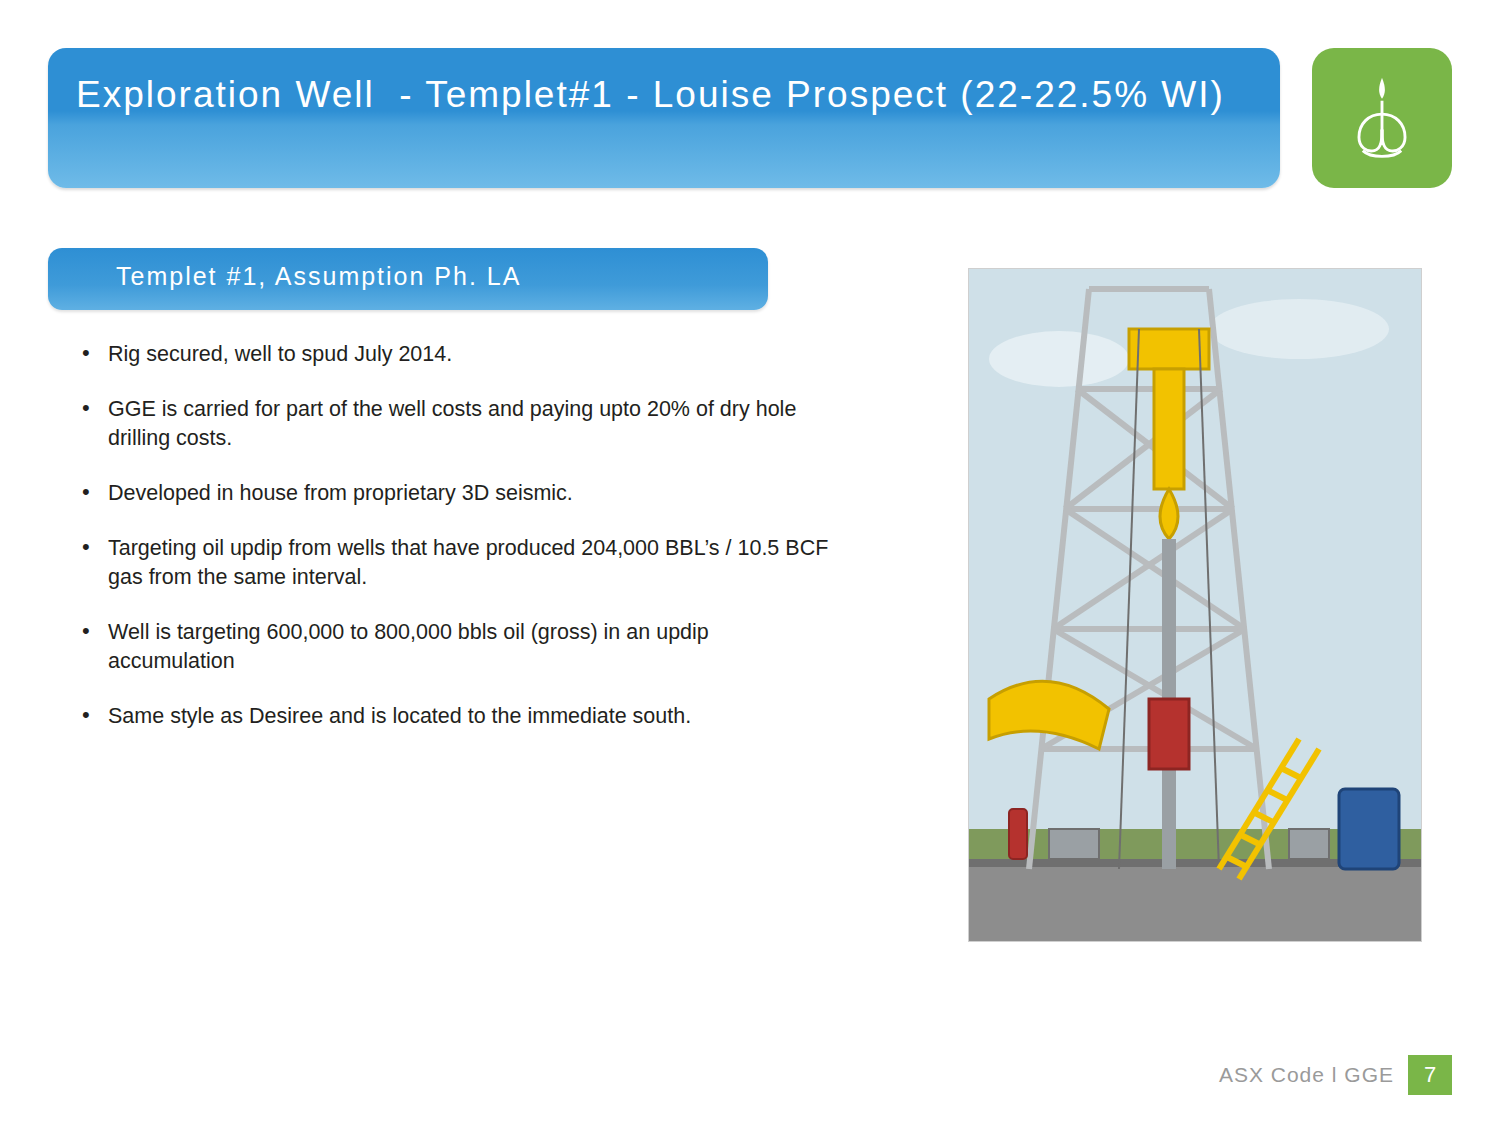Exploration Well - Templet#1 - Louise Prospect (22-22.5% WI)
Templet #1, Assumption Ph. LA
Rig secured, well to spud July 2014.
GGE is carried for part of the well costs and paying upto 20% of dry hole drilling costs.
Developed in house from proprietary 3D seismic.
Targeting oil updip from wells that have produced 204,000 BBL’s / 10.5 BCF gas from the same interval.
Well is targeting 600,000 to 800,000 bbls oil (gross) in an updip accumulation
Same style as Desiree and is located to the immediate south.
ASX Code l GGE 7